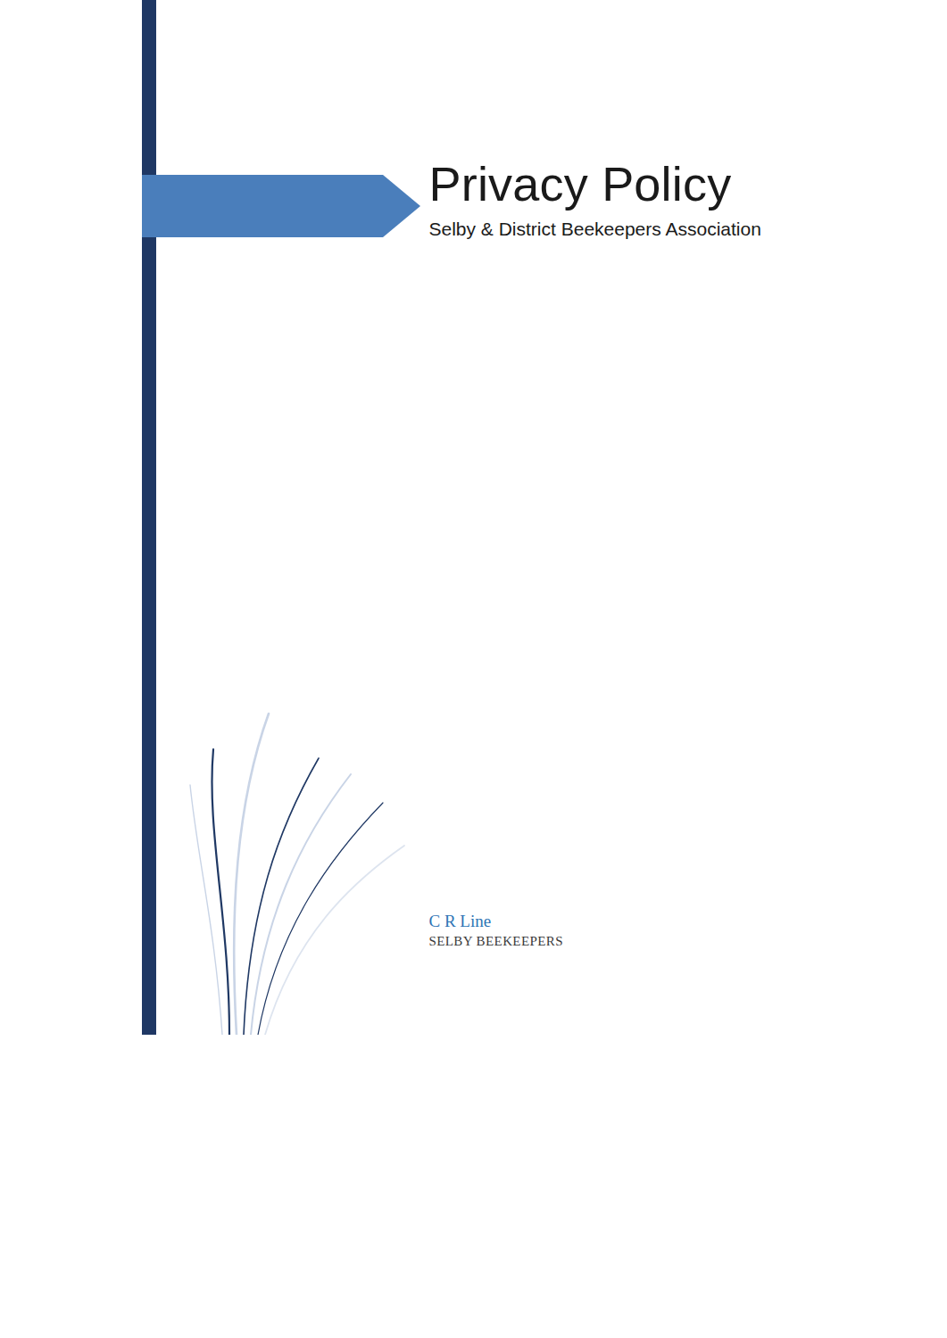Privacy Policy
Selby & District Beekeepers Association
C R Line
Selby Beekeepers